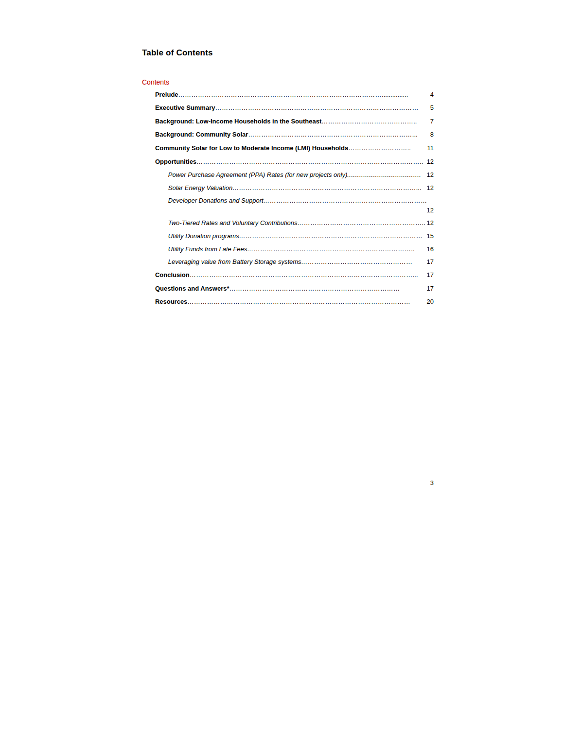Table of Contents
Contents
Prelude…………………………………………………………………………………...............4
Executive Summary…………………………………………………………………………………5
Background: Low-Income Households in the Southeast……………………………………..7
Background: Community Solar…………………………………………………………………...8
Community Solar for Low to Moderate Income (LMI) Households………………………..11
Opportunities…………………………………………………………………………………………..12
Power Purchase Agreement (PPA) Rates (for new projects only)..................................... 12
Solar Energy Valuation…………………………………………………………………………...12
Developer Donations and Support…………………………………………………………………12
Two-Tiered Rates and Voluntary Contributions…………………………………………………..12
Utility Donation programs…………………………………………………………………………15
Utility Funds from Late Fees…………………………………………………………………..16
Leveraging value from Battery Storage systems……………………………………………17
Conclusion…………………………………………………………………………………………...17
Questions and Answers*……………………………………………………………………17
Resources…………………………………………………………………………………………20
3